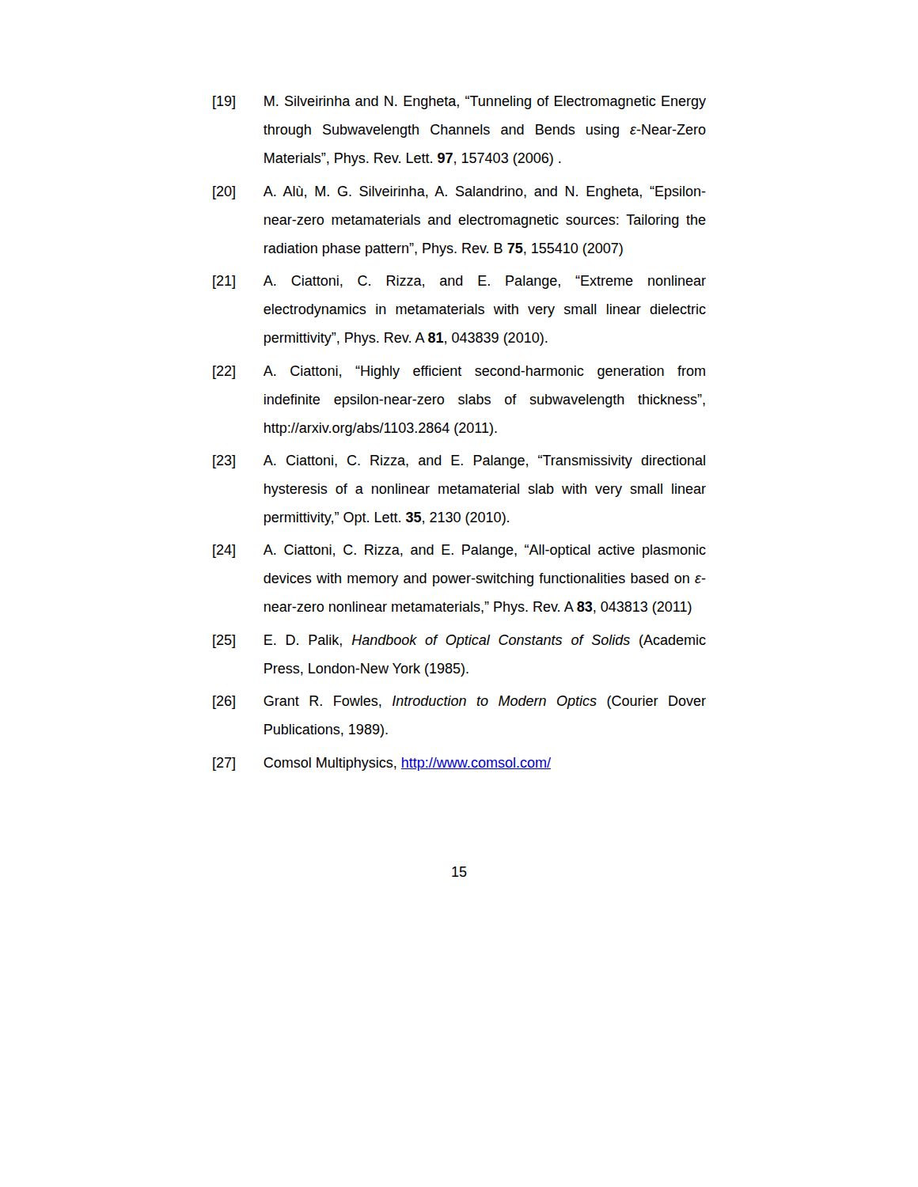[19] M. Silveirinha and N. Engheta, “Tunneling of Electromagnetic Energy through Subwavelength Channels and Bends using ε-Near-Zero Materials”, Phys. Rev. Lett. 97, 157403 (2006) .
[20] A. Alù, M. G. Silveirinha, A. Salandrino, and N. Engheta, “Epsilon-near-zero metamaterials and electromagnetic sources: Tailoring the radiation phase pattern”, Phys. Rev. B 75, 155410 (2007)
[21] A. Ciattoni, C. Rizza, and E. Palange, “Extreme nonlinear electrodynamics in metamaterials with very small linear dielectric permittivity”, Phys. Rev. A 81, 043839 (2010).
[22] A. Ciattoni, “Highly efficient second-harmonic generation from indefinite epsilon-near-zero slabs of subwavelength thickness”, http://arxiv.org/abs/1103.2864 (2011).
[23] A. Ciattoni, C. Rizza, and E. Palange, “Transmissivity directional hysteresis of a nonlinear metamaterial slab with very small linear permittivity,” Opt. Lett. 35, 2130 (2010).
[24] A. Ciattoni, C. Rizza, and E. Palange, “All-optical active plasmonic devices with memory and power-switching functionalities based on ε-near-zero nonlinear metamaterials,” Phys. Rev. A 83, 043813 (2011)
[25] E. D. Palik, Handbook of Optical Constants of Solids (Academic Press, London-New York (1985).
[26] Grant R. Fowles, Introduction to Modern Optics (Courier Dover Publications, 1989).
[27] Comsol Multiphysics, http://www.comsol.com/
15